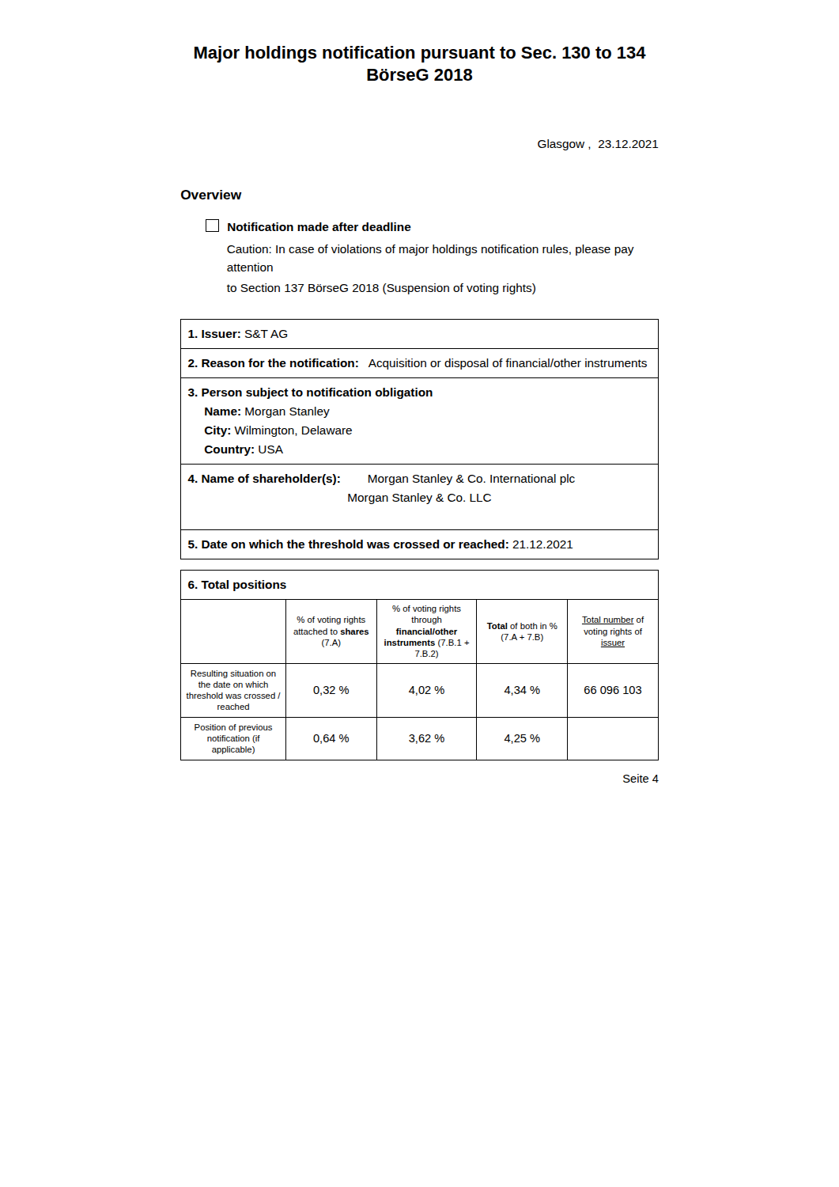Major holdings notification pursuant to Sec. 130 to 134 BörseG 2018
Glasgow , 23.12.2021
Overview
Notification made after deadline
Caution: In case of violations of major holdings notification rules, please pay attention
to Section 137 BörseG 2018 (Suspension of voting rights)
| 1. Issuer: S&T AG |
| 2. Reason for the notification: Acquisition or disposal of financial/other instruments |
| 3. Person subject to notification obligation Name: Morgan Stanley City: Wilmington, Delaware Country: USA |
| 4. Name of shareholder(s): Morgan Stanley & Co. International plc Morgan Stanley & Co. LLC |
| 5. Date on which the threshold was crossed or reached: 21.12.2021 |
6. Total positions
| | % of voting rights attached to shares (7.A) | % of voting rights through financial/other instruments (7.B.1 + 7.B.2) | Total of both in % (7.A + 7.B) | Total number of voting rights of issuer |
| --- | --- | --- | --- | --- |
| Resulting situation on the date on which threshold was crossed / reached | 0,32 % | 4,02 % | 4,34 % | 66 096 103 |
| Position of previous notification (if applicable) | 0,64 % | 3,62 % | 4,25 % | |
Seite 4